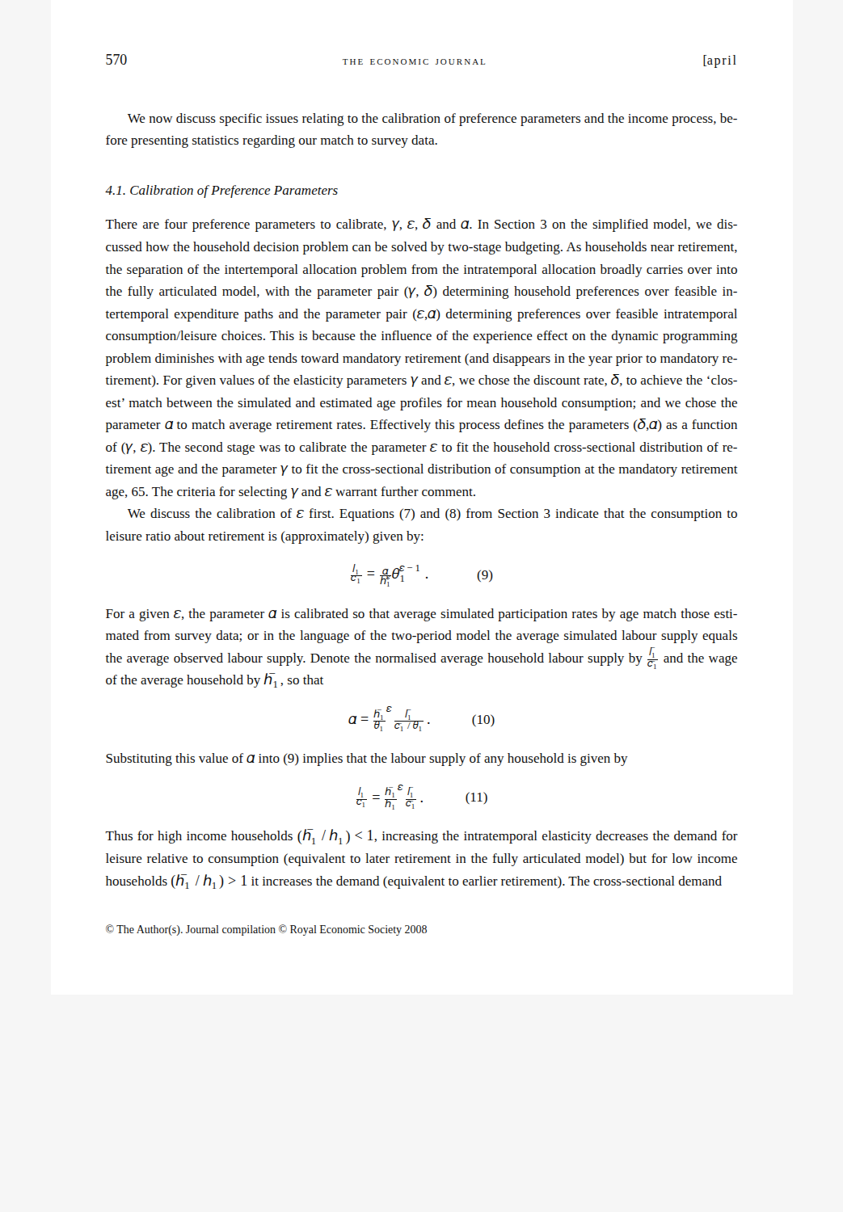570 the economic journal april
We now discuss specific issues relating to the calibration of preference parameters and the income process, before presenting statistics regarding our match to survey data.
4.1. Calibration of Preference Parameters
There are four preference parameters to calibrate, γ, ε, δ and α. In Section 3 on the simplified model, we discussed how the household decision problem can be solved by two-stage budgeting. As households near retirement, the separation of the intertemporal allocation problem from the intratemporal allocation broadly carries over into the fully articulated model, with the parameter pair (γ, δ) determining household preferences over feasible intertemporal expenditure paths and the parameter pair (ε,α) determining preferences over feasible intratemporal consumption/leisure choices. This is because the influence of the experience effect on the dynamic programming problem diminishes with age tends toward mandatory retirement (and disappears in the year prior to mandatory retirement). For given values of the elasticity parameters γ and ε, we chose the discount rate, δ, to achieve the ‘closest’ match between the simulated and estimated age profiles for mean household consumption; and we chose the parameter α to match average retirement rates. Effectively this process defines the parameters (δ,α) as a function of (γ, ε). The second stage was to calibrate the parameter ε to fit the household cross-sectional distribution of retirement age and the parameter γ to fit the cross-sectional distribution of consumption at the mandatory retirement age, 65. The criteria for selecting γ and ε warrant further comment.
We discuss the calibration of ε first. Equations (7) and (8) from Section 3 indicate that the consumption to leisure ratio about retirement is (approximately) given by:
l1c1 = αh1ε θ1ε−1 . (9)
For a given ε, the parameter α is calibrated so that average simulated participation rates by age match those estimated from survey data; or in the language of the two-period model the average simulated labour supply equals the average observed labour supply. Denote the normalised average household labour supply by l1‾c1‾ and the wage of the average household by h1‾, so that
α = h1‾θ1 ε l1‾ c1‾/θ1 . (10)
Substituting this value of α into (9) implies that the labour supply of any household is given by
l1c1 = h1‾h1 ε l1‾ c1‾ . (11)
Thus for high income households (h1‾/h1)<1, increasing the intratemporal elasticity decreases the demand for leisure relative to consumption (equivalent to later retirement in the fully articulated model) but for low income households (h1‾/h1)>1 it increases the demand (equivalent to earlier retirement). The cross-sectional demand
© The Author(s). Journal compilation © Royal Economic Society 2008